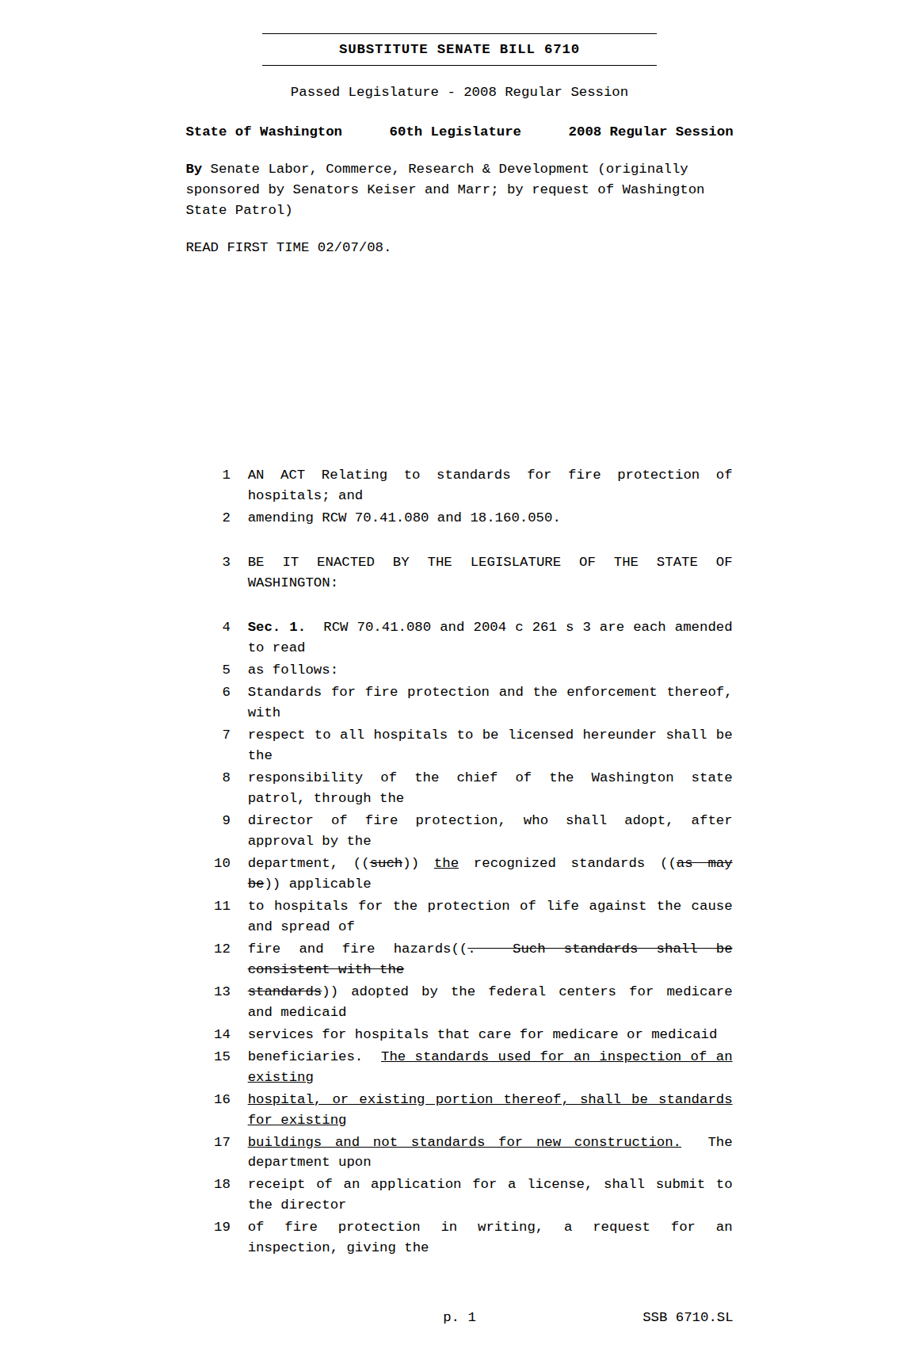SUBSTITUTE SENATE BILL 6710
Passed Legislature - 2008 Regular Session
State of Washington 60th Legislature 2008 Regular Session
By Senate Labor, Commerce, Research & Development (originally sponsored by Senators Keiser and Marr; by request of Washington State Patrol)
READ FIRST TIME 02/07/08.
| 1 | AN ACT Relating to standards for fire protection of hospitals; and |
| 2 | amending RCW 70.41.080 and 18.160.050. |
| 3 | BE IT ENACTED BY THE LEGISLATURE OF THE STATE OF WASHINGTON: |
| 4 | Sec. 1. RCW 70.41.080 and 2004 c 261 s 3 are each amended to read |
| 5 | as follows: |
| 6 | Standards for fire protection and the enforcement thereof, with |
| 7 | respect to all hospitals to be licensed hereunder shall be the |
| 8 | responsibility of the chief of the Washington state patrol, through the |
| 9 | director of fire protection, who shall adopt, after approval by the |
| 10 | department, (( such )) the recognized standards (( as may be )) applicable |
| 11 | to hospitals for the protection of life against the cause and spread of |
| 12 | fire and fire hazards(( . Such standards shall be consistent with the |
| 13 | standards )) adopted by the federal centers for medicare and medicaid |
| 14 | services for hospitals that care for medicare or medicaid |
| 15 | beneficiaries. The standards used for an inspection of an existing |
| 16 | hospital, or existing portion thereof, shall be standards for existing |
| 17 | buildings and not standards for new construction. The department upon |
| 18 | receipt of an application for a license, shall submit to the director |
| 19 | of fire protection in writing, a request for an inspection, giving the |
p. 1 SSB 6710.SL